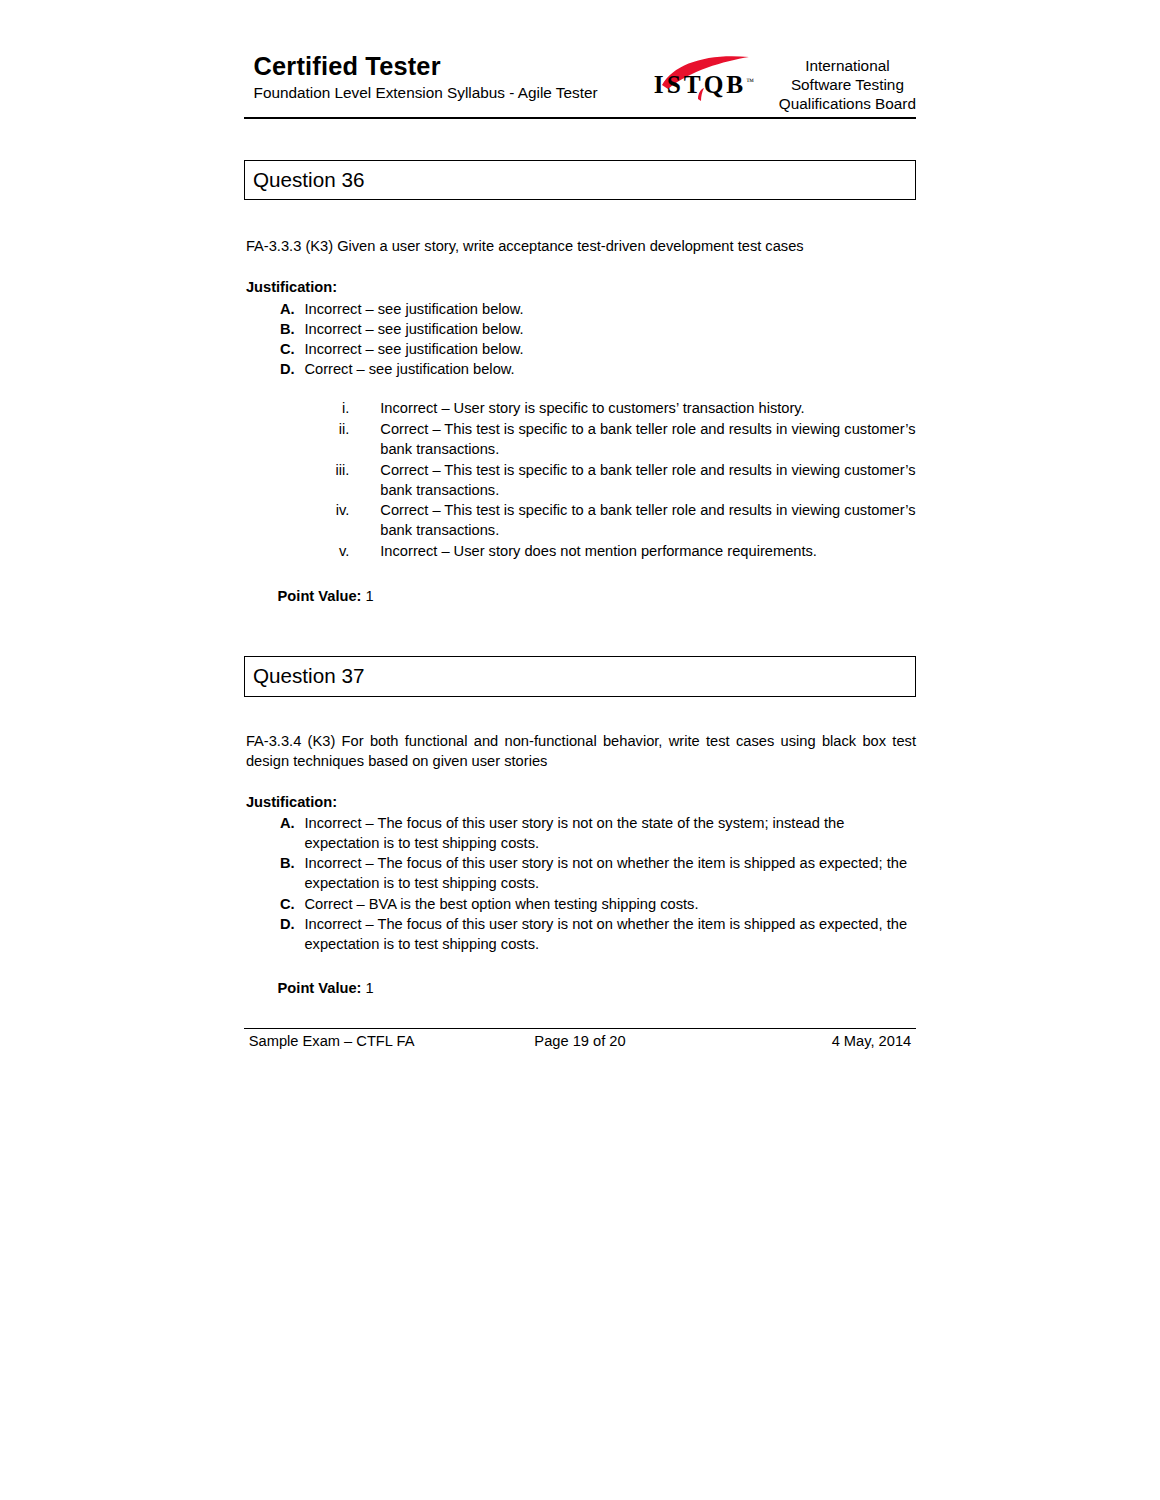Certified Tester
Foundation Level Extension Syllabus - Agile Tester
ISTQB™
International
Software Testing
Qualifications Board
Question 36
FA-3.3.3 (K3) Given a user story, write acceptance test-driven development test cases
Justification:
Incorrect – see justification below.
Incorrect – see justification below.
Incorrect – see justification below.
Correct – see justification below.
Incorrect – User story is specific to customers’ transaction history.
Correct – This test is specific to a bank teller role and results in viewing customer’s bank transactions.
Correct – This test is specific to a bank teller role and results in viewing customer’s bank transactions.
Correct – This test is specific to a bank teller role and results in viewing customer’s bank transactions.
Incorrect – User story does not mention performance requirements.
Point Value: 1
Question 37
FA-3.3.4 (K3) For both functional and non-functional behavior, write test cases using black box test design techniques based on given user stories
Justification:
Incorrect – The focus of this user story is not on the state of the system; instead the expectation is to test shipping costs.
Incorrect – The focus of this user story is not on whether the item is shipped as expected; the expectation is to test shipping costs.
Correct – BVA is the best option when testing shipping costs.
Incorrect – The focus of this user story is not on whether the item is shipped as expected, the expectation is to test shipping costs.
Point Value: 1
Sample Exam – CTFL FA
Page 19 of 20
4 May, 2014